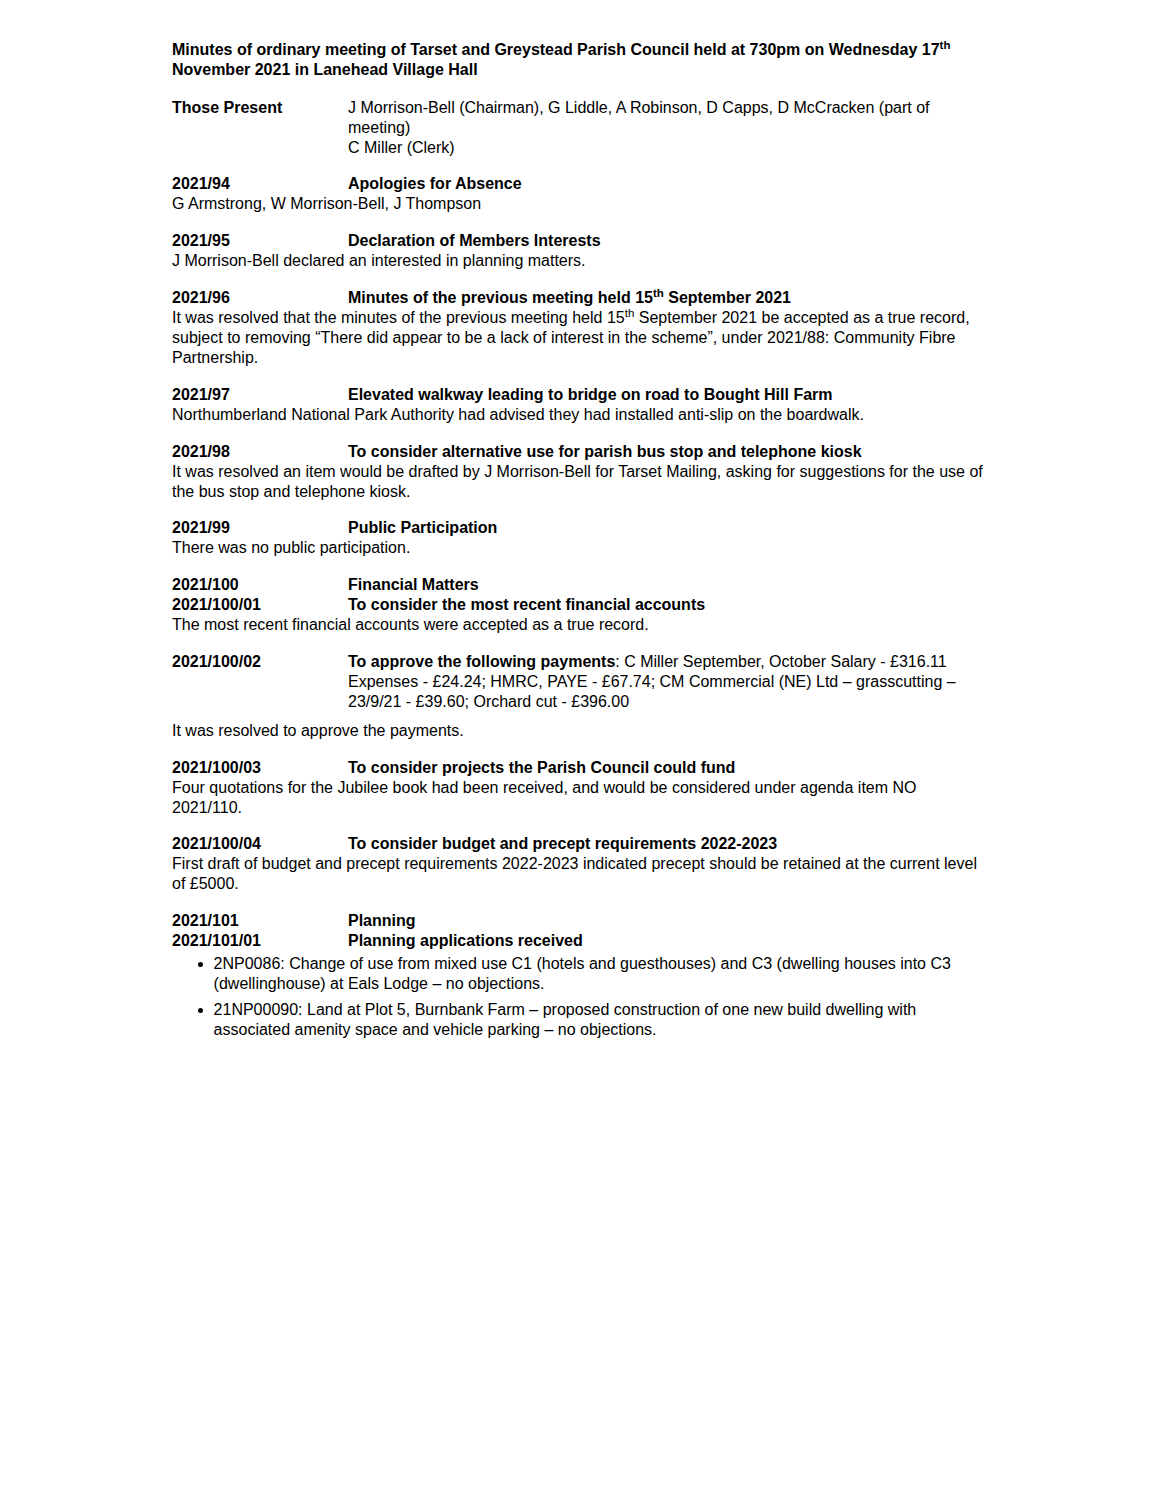Minutes of ordinary meeting of Tarset and Greystead Parish Council held at 730pm on Wednesday 17th November 2021 in Lanehead Village Hall
Those Present
J Morrison-Bell (Chairman), G Liddle, A Robinson, D Capps, D McCracken (part of meeting)
C Miller (Clerk)
2021/94
Apologies for Absence
G Armstrong, W Morrison-Bell, J Thompson
2021/95
Declaration of Members Interests
J Morrison-Bell declared an interested in planning matters.
2021/96
Minutes of the previous meeting held 15th September 2021
It was resolved that the minutes of the previous meeting held 15th September 2021 be accepted as a true record, subject to removing “There did appear to be a lack of interest in the scheme”, under 2021/88: Community Fibre Partnership.
2021/97
Elevated walkway leading to bridge on road to Bought Hill Farm
Northumberland National Park Authority had advised they had installed anti-slip on the boardwalk.
2021/98
To consider alternative use for parish bus stop and telephone kiosk
It was resolved an item would be drafted by J Morrison-Bell for Tarset Mailing, asking for suggestions for the use of the bus stop and telephone kiosk.
2021/99
Public Participation
There was no public participation.
2021/100
Financial Matters
2021/100/01
To consider the most recent financial accounts
The most recent financial accounts were accepted as a true record.
2021/100/02
To approve the following payments: C Miller September, October Salary - £316.11 Expenses - £24.24; HMRC, PAYE - £67.74; CM Commercial (NE) Ltd – grasscutting – 23/9/21 - £39.60; Orchard cut - £396.00
It was resolved to approve the payments.
2021/100/03
To consider projects the Parish Council could fund
Four quotations for the Jubilee book had been received, and would be considered under agenda item NO 2021/110.
2021/100/04
To consider budget and precept requirements 2022-2023
First draft of budget and precept requirements 2022-2023 indicated precept should be retained at the current level of £5000.
2021/101
Planning
2021/101/01
Planning applications received
2NP0086: Change of use from mixed use C1 (hotels and guesthouses) and C3 (dwelling houses into C3 (dwellinghouse) at Eals Lodge – no objections.
21NP00090: Land at Plot 5, Burnbank Farm – proposed construction of one new build dwelling with associated amenity space and vehicle parking – no objections.